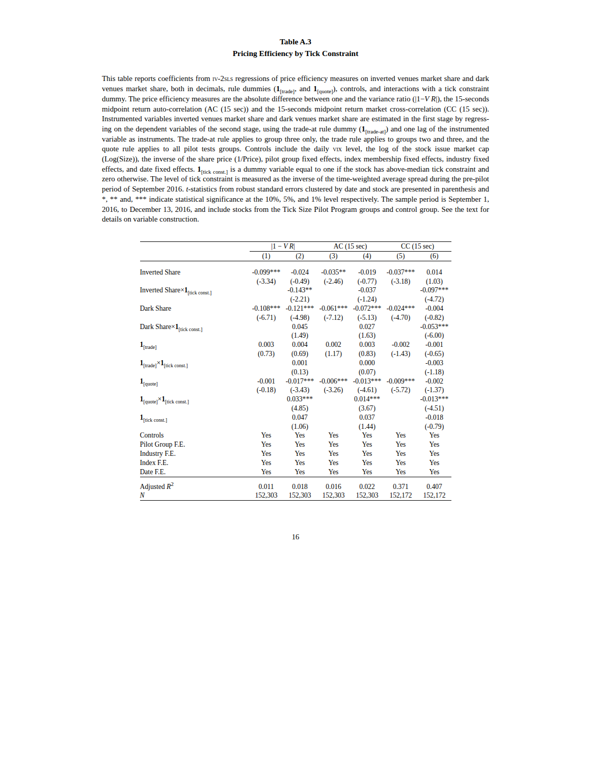Table A.3
Pricing Efficiency by Tick Constraint
This table reports coefficients from iv-2sls regressions of price efficiency measures on inverted venues market share and dark venues market share, both in decimals, rule dummies (1[trade], and 1[quote]), controls, and interactions with a tick constraint dummy. The price efficiency measures are the absolute difference between one and the variance ratio (|1−V R|), the 15-seconds midpoint return auto-correlation (AC (15 sec)) and the 15-seconds midpoint return market cross-correlation (CC (15 sec)). Instrumented variables inverted venues market share and dark venues market share are estimated in the first stage by regressing on the dependent variables of the second stage, using the trade-at rule dummy (1[trade-at]) and one lag of the instrumented variable as instruments. The trade-at rule applies to group three only, the trade rule applies to groups two and three, and the quote rule applies to all pilot tests groups. Controls include the daily vix level, the log of the stock issue market cap (Log(Size)), the inverse of the share price (1/Price), pilot group fixed effects, index membership fixed effects, industry fixed effects, and date fixed effects. 1[tick const.] is a dummy variable equal to one if the stock has above-median tick constraint and zero otherwise. The level of tick constraint is measured as the inverse of the time-weighted average spread during the pre-pilot period of September 2016. t-statistics from robust standard errors clustered by date and stock are presented in parenthesis and *, ** and, *** indicate statistical significance at the 10%, 5%, and 1% level respectively. The sample period is September 1, 2016, to December 13, 2016, and include stocks from the Tick Size Pilot Program groups and control group. See the text for details on variable construction.
| | /1 − V R / | AC (15 sec) | CC (15 sec) |
| --- | --- | --- | --- |
| | (1) | (2) | (3) | (4) | (5) | (6) |
| Inverted Share | -0.099*** | -0.024 | -0.035** | -0.019 | -0.037*** | 0.014 |
| | (-3.34) | (-0.49) | (-2.46) | (-0.77) | (-3.18) | (1.03) |
| Inverted Share× 1 [tick const.] | | -0.143** | | -0.037 | | -0.097*** |
| | | (-2.21) | | (-1.24) | | (-4.72) |
| Dark Share | -0.108*** | -0.121*** | -0.061*** | -0.072*** | -0.024*** | -0.004 |
| | (-6.71) | (-4.98) | (-7.12) | (-5.13) | (-4.70) | (-0.82) |
| Dark Share× 1 [tick const.] | | 0.045 | | 0.027 | | -0.053*** |
| | | (1.49) | | (1.63) | | (-6.00) |
| 1 [trade] | 0.003 | 0.004 | 0.002 | 0.003 | -0.002 | -0.001 |
| | (0.73) | (0.69) | (1.17) | (0.83) | (-1.43) | (-0.65) |
| 1 [trade] × 1 [tick const.] | | 0.001 | | 0.000 | | -0.003 |
| | | (0.13) | | (0.07) | | (-1.18) |
| 1 [quote] | -0.001 | -0.017*** | -0.006*** | -0.013*** | -0.009*** | -0.002 |
| | (-0.18) | (-3.43) | (-3.26) | (-4.61) | (-5.72) | (-1.37) |
| 1 [quote] × 1 [tick const.] | | 0.033*** | | 0.014*** | | -0.013*** |
| | | (4.85) | | (3.67) | | (-4.51) |
| 1 [tick const.] | | 0.047 | | 0.037 | | -0.018 |
| | | (1.06) | | (1.44) | | (-0.79) |
| Controls | Yes | Yes | Yes | Yes | Yes | Yes |
| Pilot Group F.E. | Yes | Yes | Yes | Yes | Yes | Yes |
| Industry F.E. | Yes | Yes | Yes | Yes | Yes | Yes |
| Index F.E. | Yes | Yes | Yes | Yes | Yes | Yes |
| Date F.E. | Yes | Yes | Yes | Yes | Yes | Yes |
| Adjusted R 2 | 0.011 | 0.018 | 0.016 | 0.022 | 0.371 | 0.407 |
| N | 152,303 | 152,303 | 152,303 | 152,303 | 152,172 | 152,172 |
16